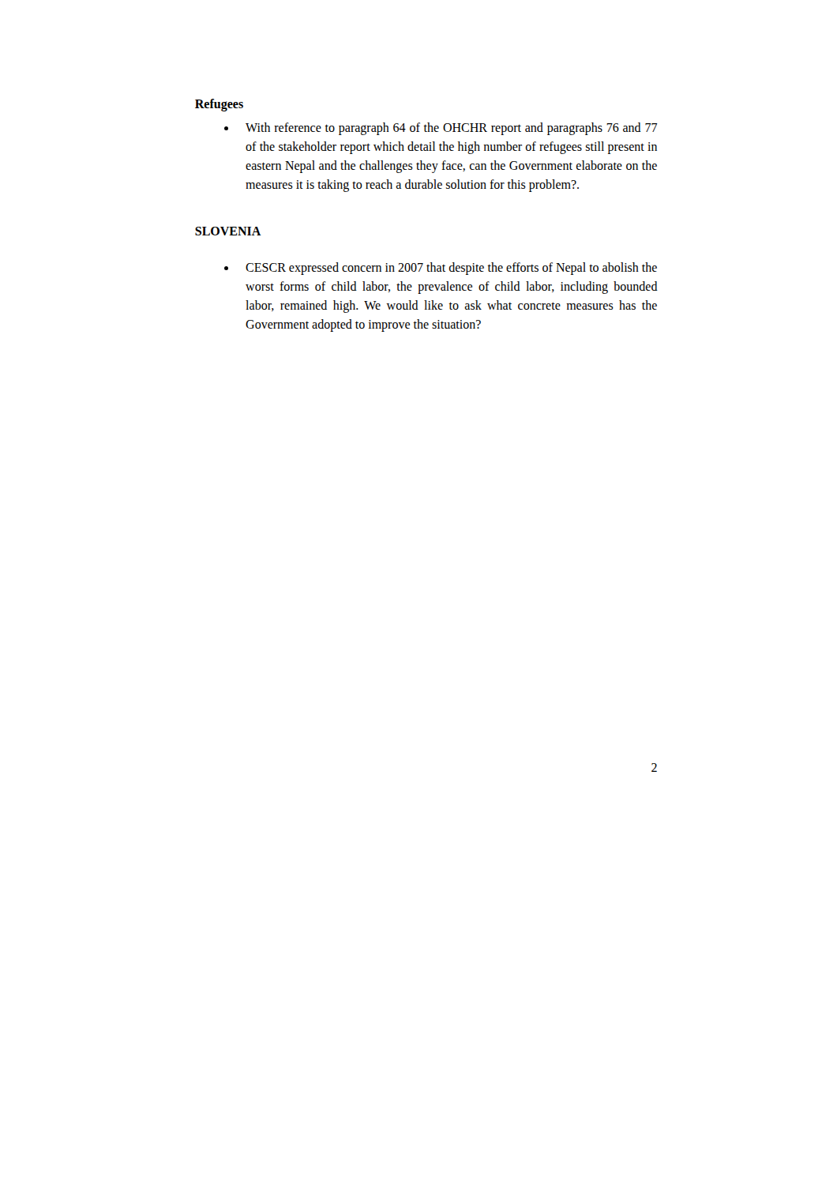Refugees
With reference to paragraph 64 of the OHCHR report and paragraphs 76 and 77 of the stakeholder report which detail the high number of refugees still present in eastern Nepal and the challenges they face, can the Government elaborate on the measures it is taking to reach a durable solution for this problem?.
SLOVENIA
CESCR expressed concern in 2007 that despite the efforts of Nepal to abolish the worst forms of child labor, the prevalence of child labor, including bounded labor, remained high. We would like to ask what concrete measures has the Government adopted to improve the situation?
2